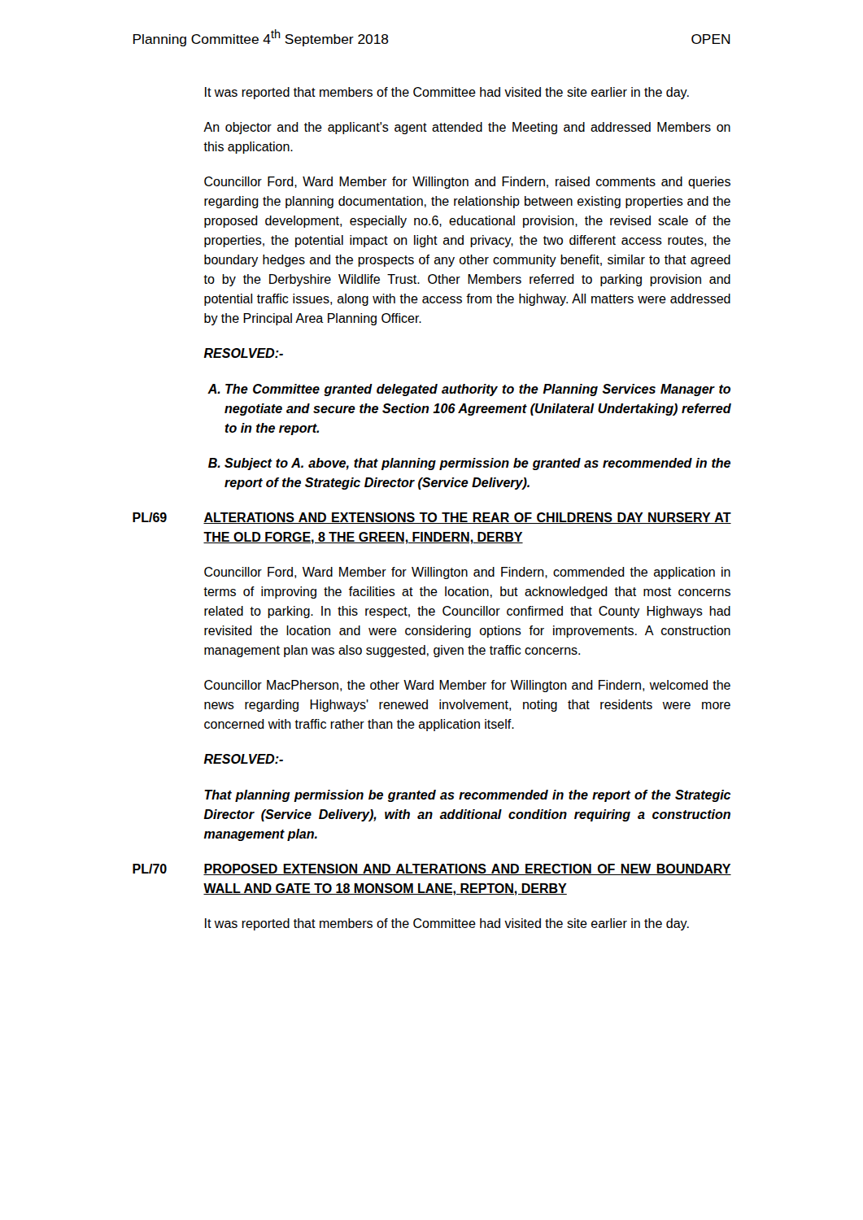Planning Committee 4th September 2018
OPEN
It was reported that members of the Committee had visited the site earlier in the day.
An objector and the applicant's agent attended the Meeting and addressed Members on this application.
Councillor Ford, Ward Member for Willington and Findern, raised comments and queries regarding the planning documentation, the relationship between existing properties and the proposed development, especially no.6, educational provision, the revised scale of the properties, the potential impact on light and privacy, the two different access routes, the boundary hedges and the prospects of any other community benefit, similar to that agreed to by the Derbyshire Wildlife Trust. Other Members referred to parking provision and potential traffic issues, along with the access from the highway. All matters were addressed by the Principal Area Planning Officer.
RESOLVED:-
The Committee granted delegated authority to the Planning Services Manager to negotiate and secure the Section 106 Agreement (Unilateral Undertaking) referred to in the report.
Subject to A. above, that planning permission be granted as recommended in the report of the Strategic Director (Service Delivery).
PL/69
ALTERATIONS AND EXTENSIONS TO THE REAR OF CHILDRENS DAY NURSERY AT THE OLD FORGE, 8 THE GREEN, FINDERN, DERBY
Councillor Ford, Ward Member for Willington and Findern, commended the application in terms of improving the facilities at the location, but acknowledged that most concerns related to parking. In this respect, the Councillor confirmed that County Highways had revisited the location and were considering options for improvements. A construction management plan was also suggested, given the traffic concerns.
Councillor MacPherson, the other Ward Member for Willington and Findern, welcomed the news regarding Highways' renewed involvement, noting that residents were more concerned with traffic rather than the application itself.
RESOLVED:-
That planning permission be granted as recommended in the report of the Strategic Director (Service Delivery), with an additional condition requiring a construction management plan.
PL/70
PROPOSED EXTENSION AND ALTERATIONS AND ERECTION OF NEW BOUNDARY WALL AND GATE TO 18 MONSOM LANE, REPTON, DERBY
It was reported that members of the Committee had visited the site earlier in the day.